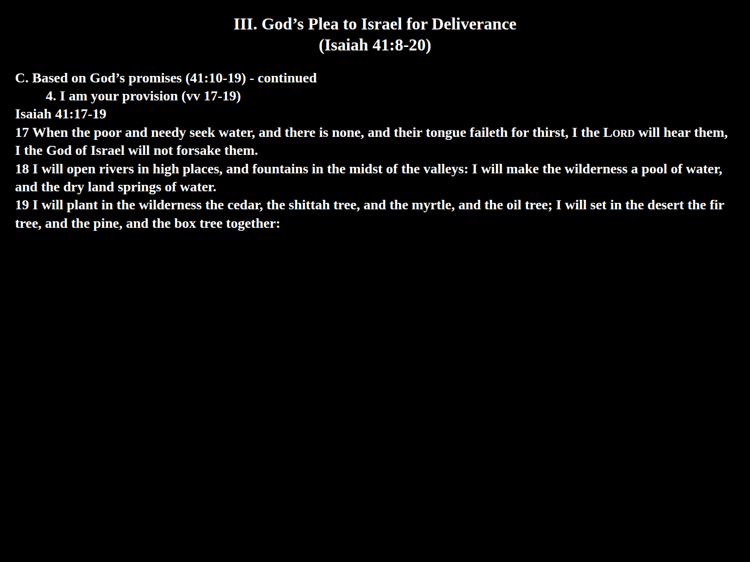III. God’s Plea to Israel for Deliverance
(Isaiah 41:8-20)
C. Based on God’s promises (41:10-19) - continued
4. I am your provision (vv 17-19)
Isaiah 41:17-19
17 When the poor and needy seek water, and there is none, and their tongue faileth for thirst, I the Lord will hear them, I the God of Israel will not forsake them.
18 I will open rivers in high places, and fountains in the midst of the valleys: I will make the wilderness a pool of water, and the dry land springs of water.
19 I will plant in the wilderness the cedar, the shittah tree, and the myrtle, and the oil tree; I will set in the desert the fir tree, and the pine, and the box tree together: